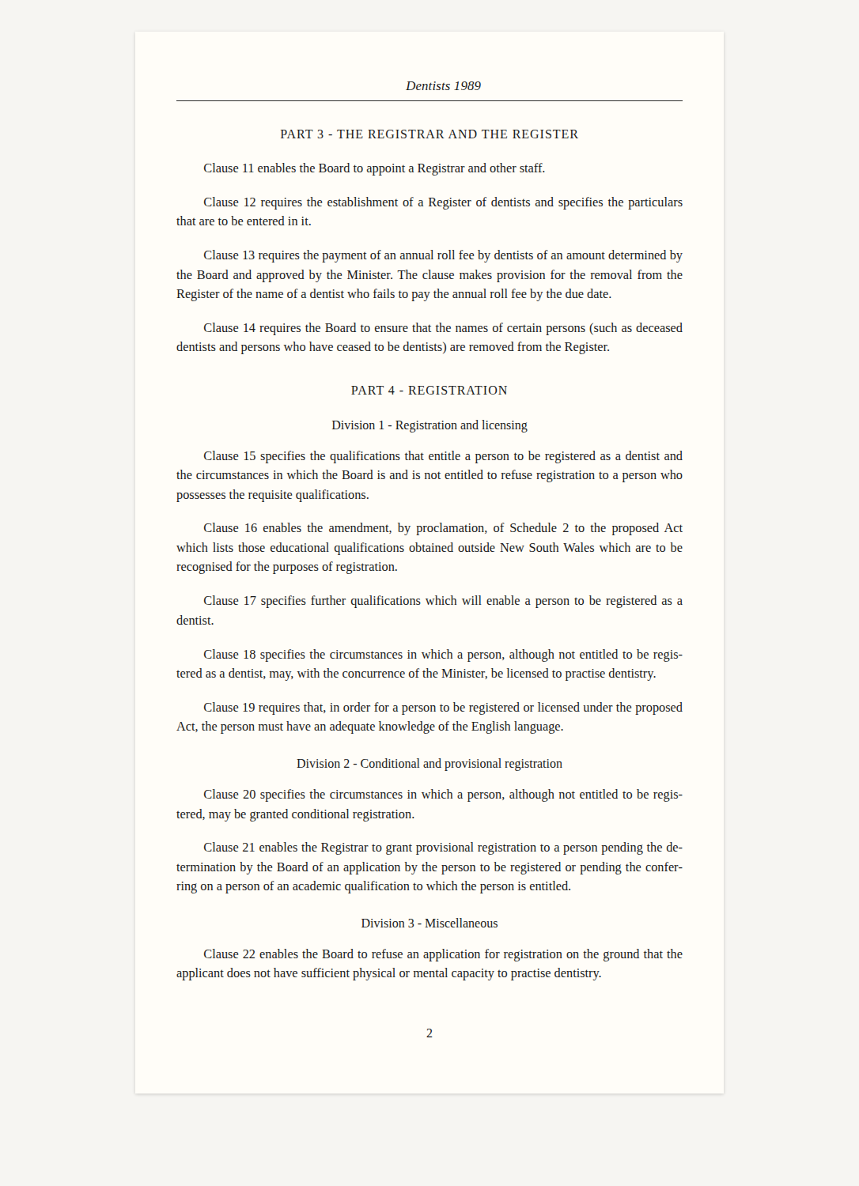Dentists 1989
PART 3 - THE REGISTRAR AND THE REGISTER
Clause 11 enables the Board to appoint a Registrar and other staff.
Clause 12 requires the establishment of a Register of dentists and specifies the particulars that are to be entered in it.
Clause 13 requires the payment of an annual roll fee by dentists of an amount determined by the Board and approved by the Minister. The clause makes provision for the removal from the Register of the name of a dentist who fails to pay the annual roll fee by the due date.
Clause 14 requires the Board to ensure that the names of certain persons (such as deceased dentists and persons who have ceased to be dentists) are removed from the Register.
PART 4 - REGISTRATION
Division 1 - Registration and licensing
Clause 15 specifies the qualifications that entitle a person to be registered as a dentist and the circumstances in which the Board is and is not entitled to refuse registration to a person who possesses the requisite qualifications.
Clause 16 enables the amendment, by proclamation, of Schedule 2 to the proposed Act which lists those educational qualifications obtained outside New South Wales which are to be recognised for the purposes of registration.
Clause 17 specifies further qualifications which will enable a person to be registered as a dentist.
Clause 18 specifies the circumstances in which a person, although not entitled to be registered as a dentist, may, with the concurrence of the Minister, be licensed to practise dentistry.
Clause 19 requires that, in order for a person to be registered or licensed under the proposed Act, the person must have an adequate knowledge of the English language.
Division 2 - Conditional and provisional registration
Clause 20 specifies the circumstances in which a person, although not entitled to be registered, may be granted conditional registration.
Clause 21 enables the Registrar to grant provisional registration to a person pending the determination by the Board of an application by the person to be registered or pending the conferring on a person of an academic qualification to which the person is entitled.
Division 3 - Miscellaneous
Clause 22 enables the Board to refuse an application for registration on the ground that the applicant does not have sufficient physical or mental capacity to practise dentistry.
2